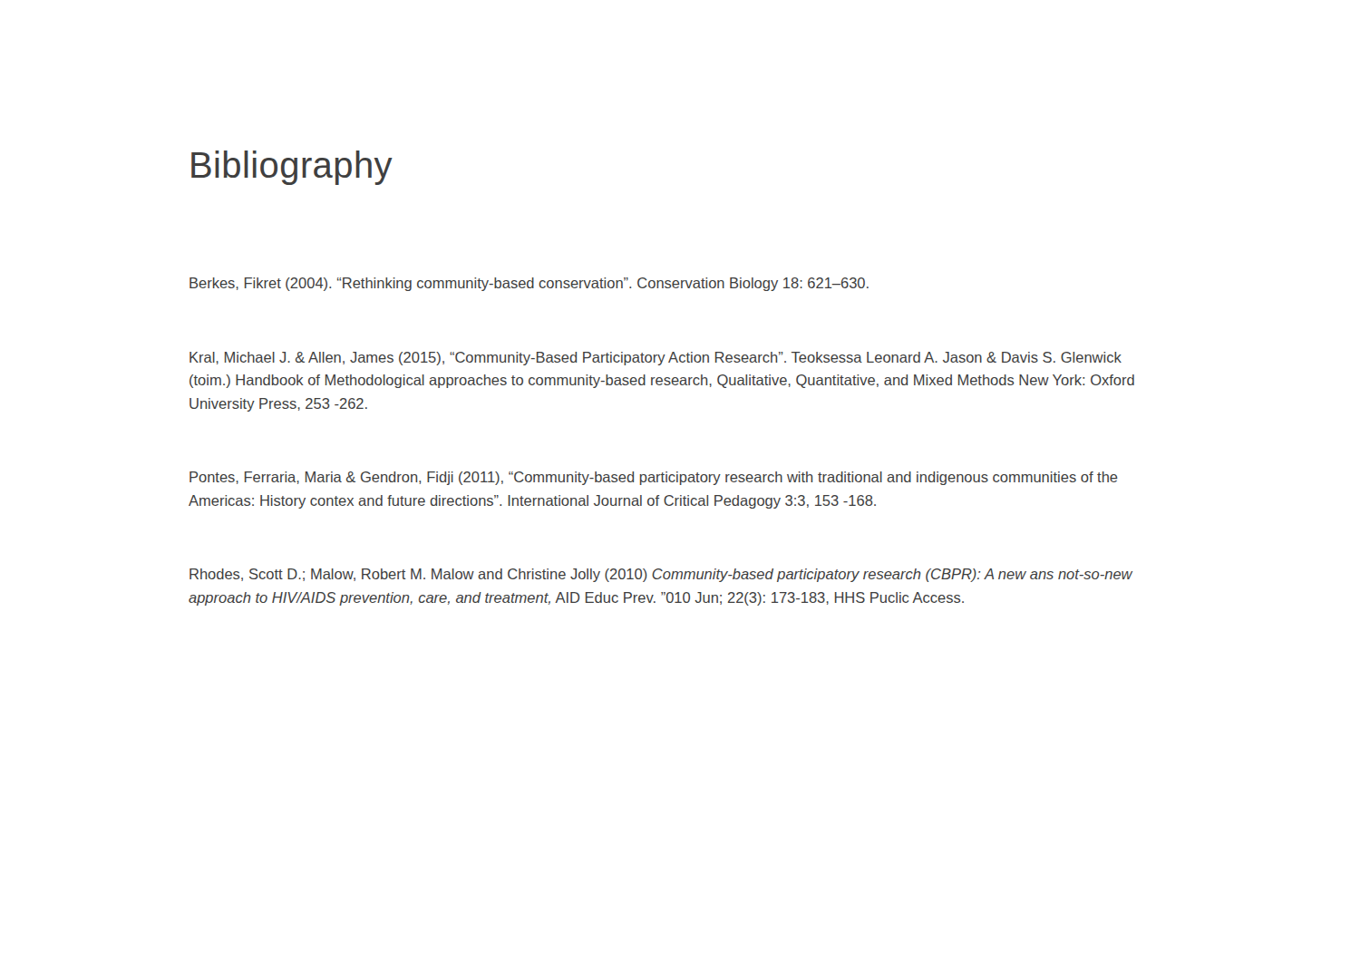Bibliography
Berkes, Fikret (2004). “Rethinking community-based conservation”. Conservation Biology 18: 621–630.
Kral, Michael J. & Allen, James (2015), “Community-Based Participatory Action Research”. Teoksessa Leonard A. Jason & Davis S. Glenwick (toim.) Handbook of Methodological approaches to community-based research, Qualitative, Quantitative, and Mixed Methods New York: Oxford University Press, 253 -262.
Pontes, Ferraria, Maria & Gendron, Fidji (2011), “Community-based participatory research with traditional and indigenous communities of the Americas: History contex and future directions”. International Journal of Critical Pedagogy 3:3, 153 -168.
Rhodes, Scott D.; Malow, Robert M. Malow and Christine Jolly (2010) Community-based participatory research (CBPR): A new ans not-so-new approach to HIV/AIDS prevention, care, and treatment, AID Educ Prev. ”010 Jun; 22(3): 173-183, HHS Puclic Access.